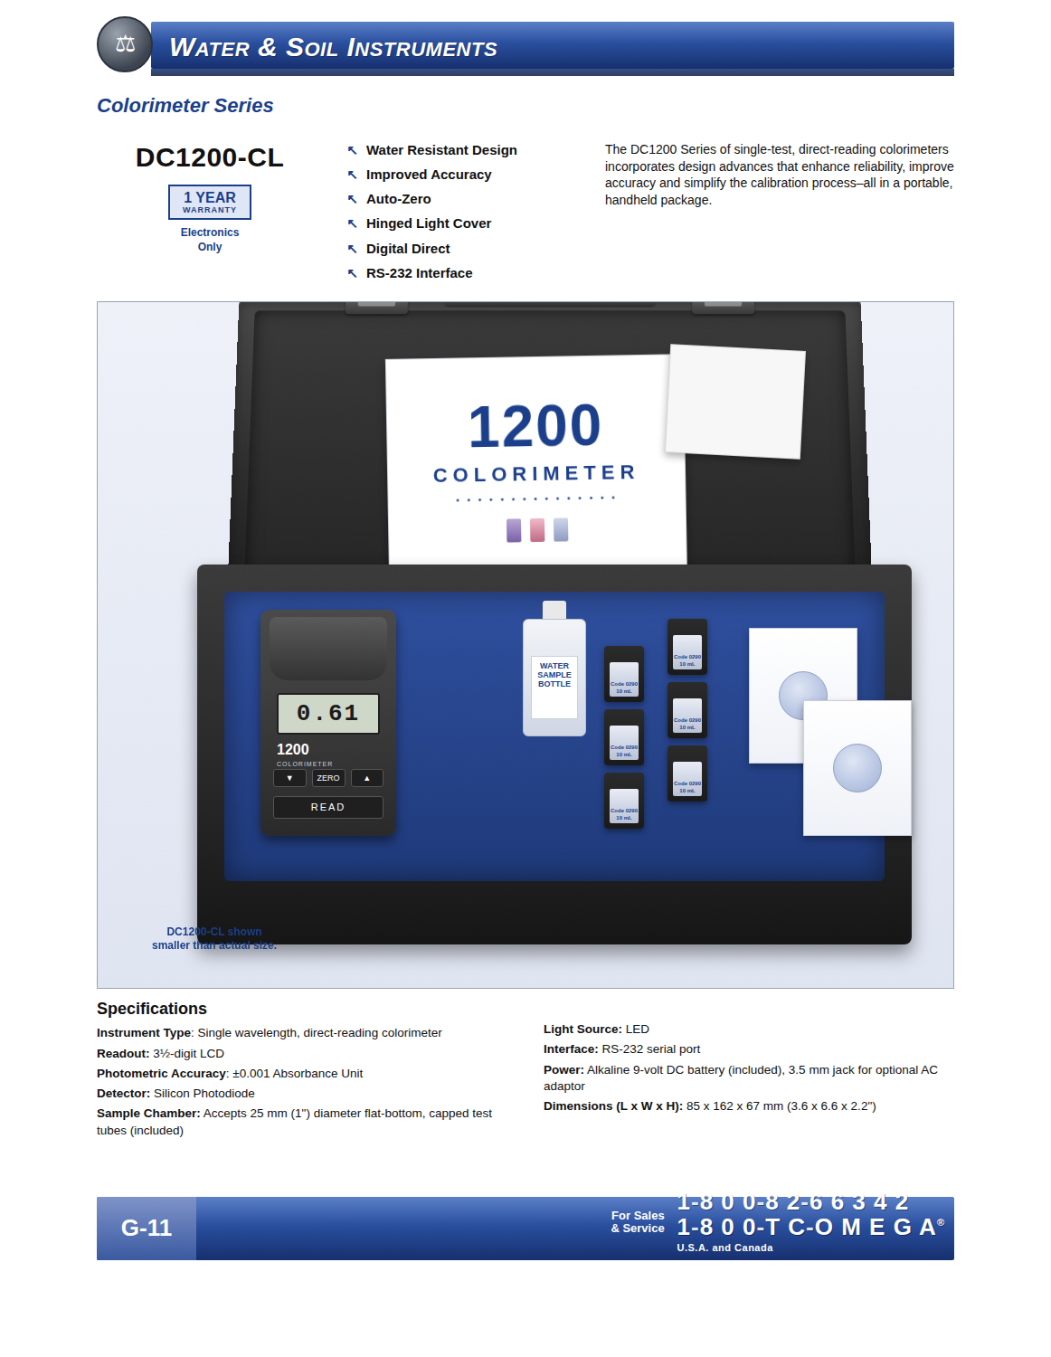⚖
WATER & SOIL INSTRUMENTS
Colorimeter Series
DC1200-CL
1 YEAR
WARRANTY
Electronics
Only
Water Resistant Design
Improved Accuracy
Auto-Zero
Hinged Light Cover
Digital Direct
RS-232 Interface
The DC1200 Series of single-test, direct-reading colorimeters incorporates design advances that enhance reliability, improve accuracy and simplify the calibration process–all in a portable, handheld package.
1200
COLORIMETER
• • • • • • • • • • • • • • •
0.61
1200COLORIMETER
▼
ZERO
▲
READ
WATER
SAMPLE
BOTTLE
Code 0290
10 mL
Code 0290
10 mL
Code 0290
10 mL
Code 0290
10 mL
Code 0290
10 mL
Code 0290
10 mL
DC1200-CL shown
smaller than actual size.
Specifications
Instrument Type: Single wavelength, direct-reading colorimeter
Readout: 3½-digit LCD
Photometric Accuracy: ±0.001 Absorbance Unit
Detector: Silicon Photodiode
Sample Chamber: Accepts 25 mm (1") diameter flat-bottom, capped test tubes (included)
Light Source: LED
Interface: RS-232 serial port
Power: Alkaline 9-volt DC battery (included), 3.5 mm jack for optional AC adaptor
Dimensions (L x W x H): 85 x 162 x 67 mm (3.6 x 6.6 x 2.2")
G-11
For Sales
& Service
1-8 0 0-8 2-6 6 3 4 2
1-8 0 0-T C-O M E G A®
U.S.A. and Canada